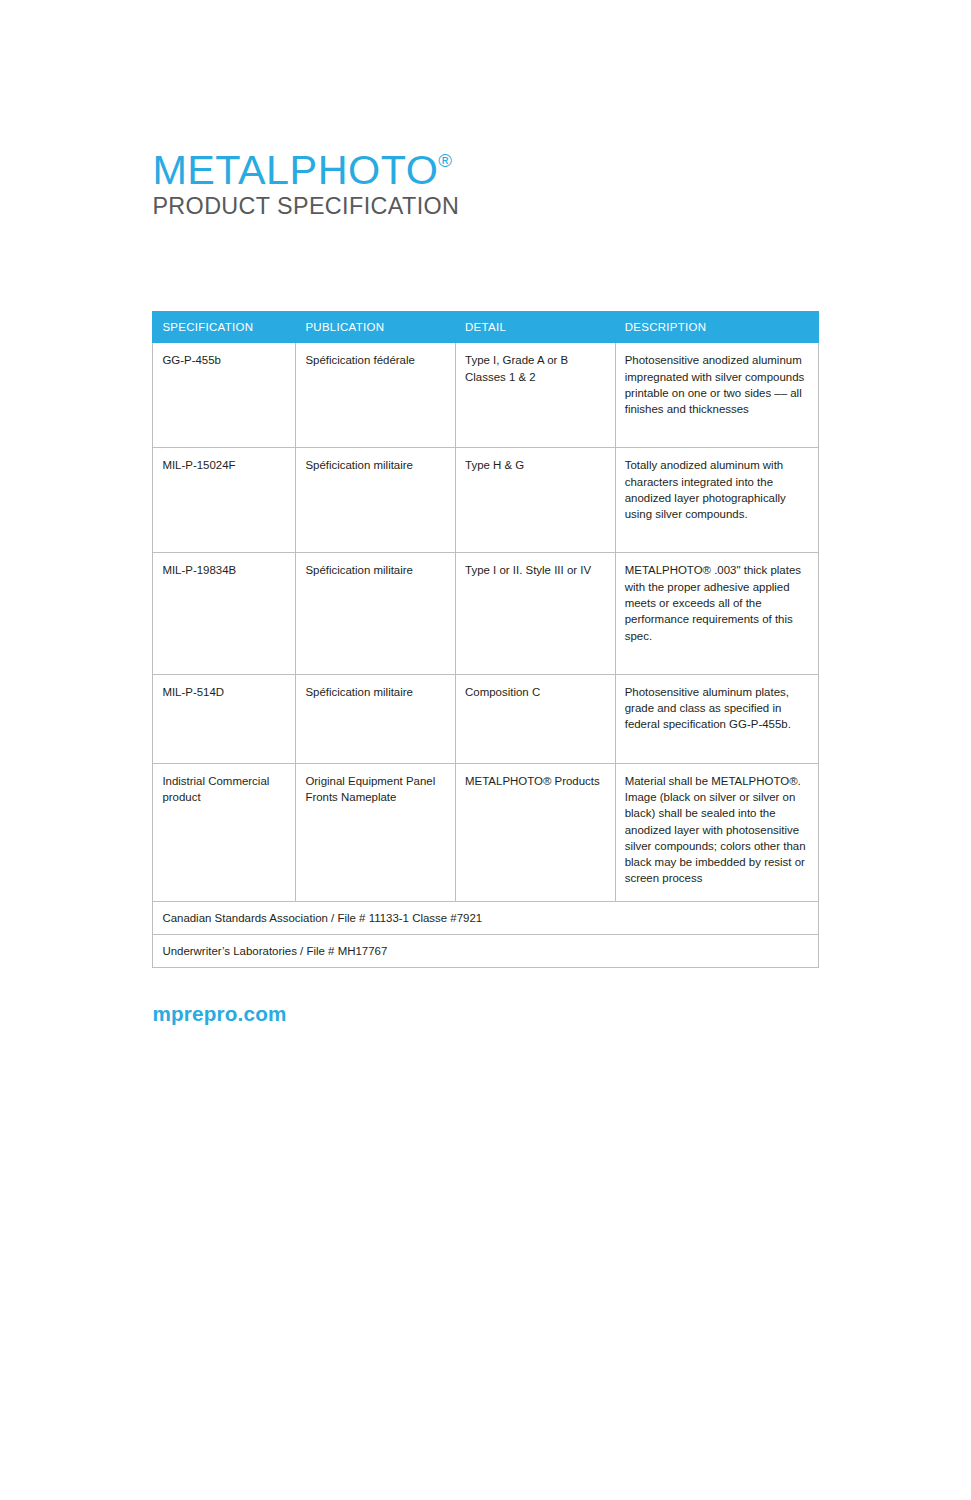METALPHOTO®
PRODUCT SPECIFICATION
| SPECIFICATION | PUBLICATION | DETAIL | DESCRIPTION |
| --- | --- | --- | --- |
| GG-P-455b | Spéficication fédérale | Type I, Grade A or B Classes 1 & 2 | Photosensitive anodized aluminum impregnated with silver compounds printable on one or two sides –– all finishes and thicknesses |
| MIL-P-15024F | Spéficication militaire | Type H & G | Totally anodized aluminum with characters integrated into the anodized layer photographically using silver compounds. |
| MIL-P-19834B | Spéficication militaire | Type I or II. Style III or IV | METALPHOTO® .003" thick plates with the proper adhesive applied meets or exceeds all of the performance requirements of this spec. |
| MIL-P-514D | Spéficication militaire | Composition C | Photosensitive aluminum plates, grade and class as specified in federal specification GG-P-455b. |
| Indistrial Commercial product | Original Equipment Panel Fronts Nameplate | METALPHOTO® Products | Material shall be METALPHOTO®. Image (black on silver or silver on black) shall be sealed into the anodized layer with photosensitive silver compounds; colors other than black may be imbedded by resist or screen process |
| Canadian Standards Association / File # 11133-1 Classe #7921 |
| Underwriter’s Laboratories / File # MH17767 |
mprepro.com